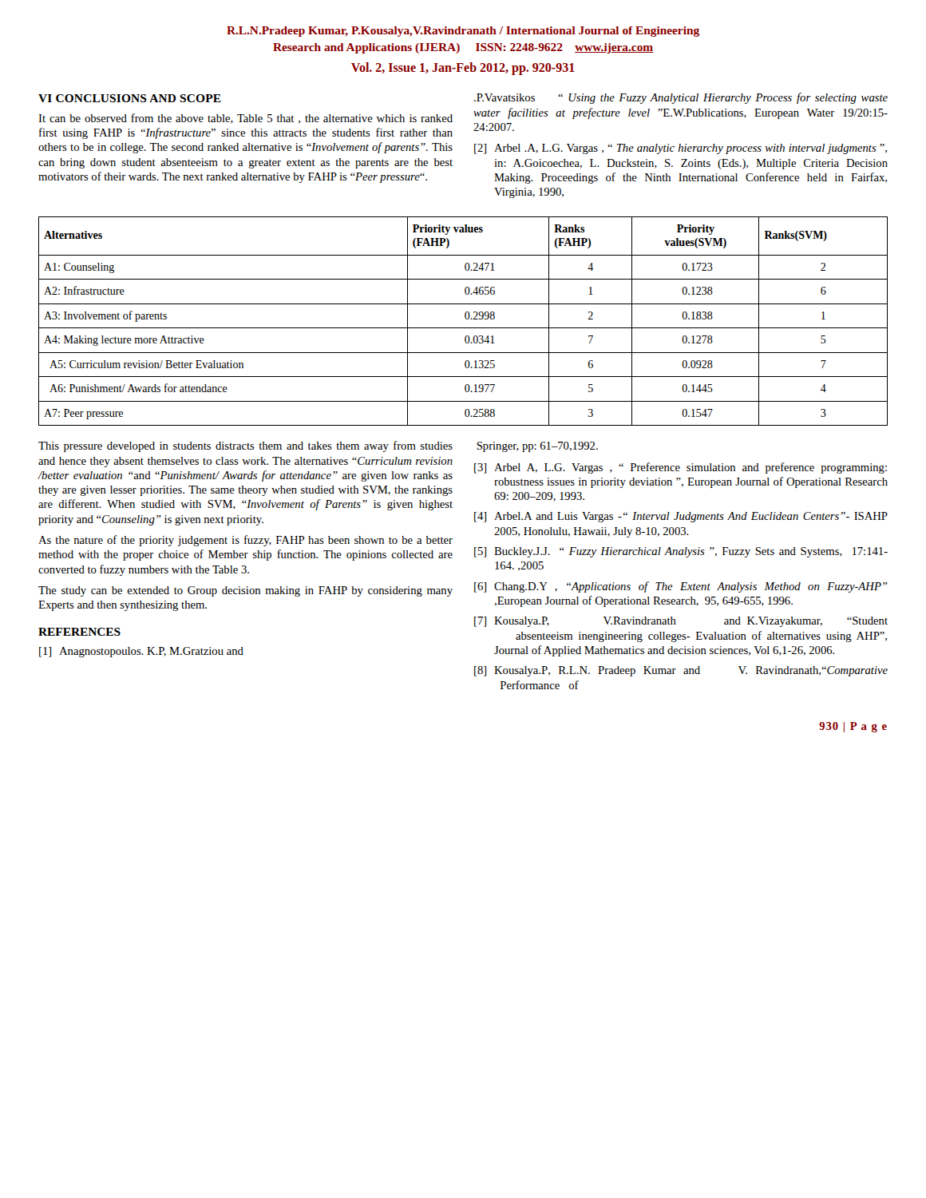R.L.N.Pradeep Kumar, P.Kousalya,V.Ravindranath / International Journal of Engineering
Research and Applications (IJERA) ISSN: 2248-9622 www.ijera.com
Vol. 2, Issue 1, Jan-Feb 2012, pp. 920-931
VI CONCLUSIONS AND SCOPE
It can be observed from the above table, Table 5 that , the alternative which is ranked first using FAHP is “Infrastructure” since this attracts the students first rather than others to be in college. The second ranked alternative is “Involvement of parents”. This can bring down student absenteeism to a greater extent as the parents are the best motivators of their wards. The next ranked alternative by FAHP is “Peer pressure“.
.P.Vavatsikos “ Using the Fuzzy Analytical Hierarchy Process for selecting waste water facilities at prefecture level ”E.W.Publications, European Water 19/20:15-24:2007.
Arbel .A, L.G. Vargas , “ The analytic hierarchy process with interval judgments ”, in: A.Goicoechea, L. Duckstein, S. Zoints (Eds.), Multiple Criteria Decision Making. Proceedings of the Ninth International Conference held in Fairfax, Virginia, 1990,
| Alternatives | Priority values (FAHP) | Ranks (FAHP) | Priority values(SVM) | Ranks (SVM) |
| --- | --- | --- | --- | --- |
| A1: Counseling | 0.2471 | 4 | 0.1723 | 2 |
| A2: Infrastructure | 0.4656 | 1 | 0.1238 | 6 |
| A3: Involvement of parents | 0.2998 | 2 | 0.1838 | 1 |
| A4: Making lecture more Attractive | 0.0341 | 7 | 0.1278 | 5 |
| A5: Curriculum revision/ Better Evaluation | 0.1325 | 6 | 0.0928 | 7 |
| A6: Punishment/ Awards for attendance | 0.1977 | 5 | 0.1445 | 4 |
| A7: Peer pressure | 0.2588 | 3 | 0.1547 | 3 |
This pressure developed in students distracts them and takes them away from studies and hence they absent themselves to class work. The alternatives “Curriculum revision /better evaluation “and “Punishment/ Awards for attendance” are given low ranks as they are given lesser priorities. The same theory when studied with SVM, the rankings are different. When studied with SVM, “Involvement of Parents” is given highest priority and “Counseling” is given next priority.
As the nature of the priority judgement is fuzzy, FAHP has been shown to be a better method with the proper choice of Member ship function. The opinions collected are converted to fuzzy numbers with the Table 3.
The study can be extended to Group decision making in FAHP by considering many Experts and then synthesizing them.
REFERENCES
Anagnostopoulos. K.P, M.Gratziou and
Springer, pp: 61–70,1992.
Arbel A, L.G. Vargas , “ Preference simulation and preference programming: robustness issues in priority deviation ”, European Journal of Operational Research 69: 200–209, 1993.
Arbel.A and Luis Vargas -“ Interval Judgments And Euclidean Centers”- ISAHP 2005, Honolulu, Hawaii, July 8-10, 2003.
Buckley.J.J. “ Fuzzy Hierarchical Analysis ”, Fuzzy Sets and Systems, 17:141- 164. ,2005
Chang.D.Y , “Applications of The Extent Analysis Method on Fuzzy-AHP” ,European Journal of Operational Research, 95, 649-655, 1996.
Kousalya.P, V.Ravindranath and K.Vizayakumar, “Student absenteeism inengineering colleges- Evaluation of alternatives using AHP”, Journal of Applied Mathematics and decision sciences, Vol 6,1-26, 2006.
Kousalya.P, R.L.N. Pradeep Kumar and V. Ravindranath,“Comparative Performance of
930 | P a g e